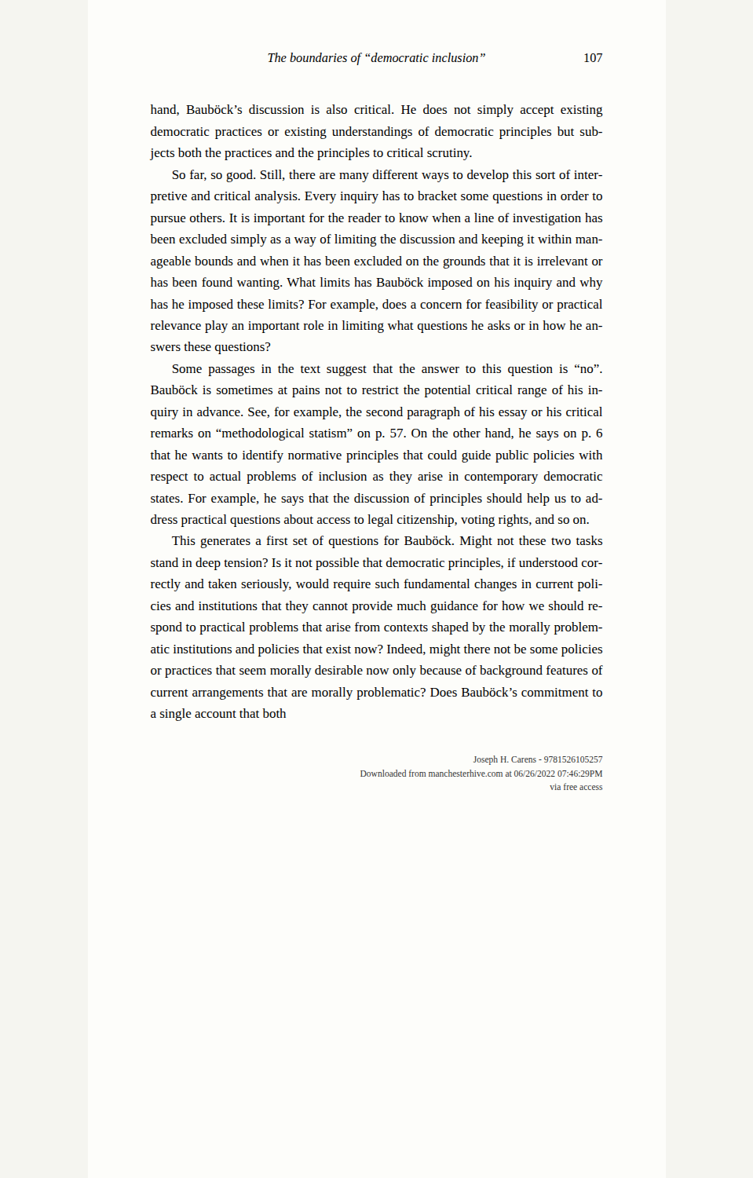The boundaries of “democratic inclusion” 107
hand, Bauböck’s discussion is also critical. He does not simply accept existing democratic practices or existing understandings of democratic principles but subjects both the practices and the principles to critical scrutiny.
So far, so good. Still, there are many different ways to develop this sort of interpretive and critical analysis. Every inquiry has to bracket some questions in order to pursue others. It is important for the reader to know when a line of investigation has been excluded simply as a way of limiting the discussion and keeping it within manageable bounds and when it has been excluded on the grounds that it is irrelevant or has been found wanting. What limits has Bauböck imposed on his inquiry and why has he imposed these limits? For example, does a concern for feasibility or practical relevance play an important role in limiting what questions he asks or in how he answers these questions?
Some passages in the text suggest that the answer to this question is “no”. Bauböck is sometimes at pains not to restrict the potential critical range of his inquiry in advance. See, for example, the second paragraph of his essay or his critical remarks on “methodological statism” on p. 57. On the other hand, he says on p. 6 that he wants to identify normative principles that could guide public policies with respect to actual problems of inclusion as they arise in contemporary democratic states. For example, he says that the discussion of principles should help us to address practical questions about access to legal citizenship, voting rights, and so on.
This generates a first set of questions for Bauböck. Might not these two tasks stand in deep tension? Is it not possible that democratic principles, if understood correctly and taken seriously, would require such fundamental changes in current policies and institutions that they cannot provide much guidance for how we should respond to practical problems that arise from contexts shaped by the morally problematic institutions and policies that exist now? Indeed, might there not be some policies or practices that seem morally desirable now only because of background features of current arrangements that are morally problematic? Does Bauböck’s commitment to a single account that both
Joseph H. Carens - 9781526105257
Downloaded from manchesterhive.com at 06/26/2022 07:46:29PM
via free access